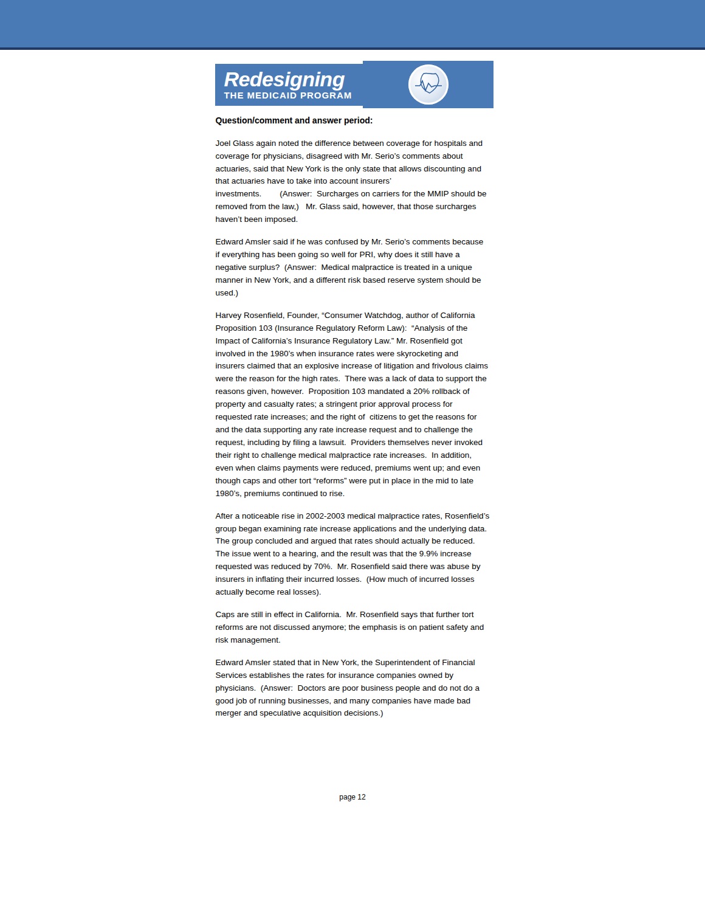Redesigning
THE MEDICAID PROGRAM
Question/comment and answer period:
Joel Glass again noted the difference between coverage for hospitals and coverage for physicians, disagreed with Mr. Serio’s comments about actuaries, said that New York is the only state that allows discounting and that actuaries have to take into account insurers’ investments. (Answer: Surcharges on carriers for the MMIP should be removed from the law,) Mr. Glass said, however, that those surcharges haven’t been imposed.
Edward Amsler said if he was confused by Mr. Serio’s comments because if everything has been going so well for PRI, why does it still have a negative surplus? (Answer: Medical malpractice is treated in a unique manner in New York, and a different risk based reserve system should be used.)
Harvey Rosenfield, Founder, “Consumer Watchdog, author of California Proposition 103 (Insurance Regulatory Reform Law): “Analysis of the Impact of California’s Insurance Regulatory Law.” Mr. Rosenfield got involved in the 1980’s when insurance rates were skyrocketing and insurers claimed that an explosive increase of litigation and frivolous claims were the reason for the high rates. There was a lack of data to support the reasons given, however. Proposition 103 mandated a 20% rollback of property and casualty rates; a stringent prior approval process for requested rate increases; and the right of citizens to get the reasons for and the data supporting any rate increase request and to challenge the request, including by filing a lawsuit. Providers themselves never invoked their right to challenge medical malpractice rate increases. In addition, even when claims payments were reduced, premiums went up; and even though caps and other tort “reforms” were put in place in the mid to late 1980’s, premiums continued to rise.
After a noticeable rise in 2002-2003 medical malpractice rates, Rosenfield’s group began examining rate increase applications and the underlying data. The group concluded and argued that rates should actually be reduced. The issue went to a hearing, and the result was that the 9.9% increase requested was reduced by 70%. Mr. Rosenfield said there was abuse by insurers in inflating their incurred losses. (How much of incurred losses actually become real losses).
Caps are still in effect in California. Mr. Rosenfield says that further tort reforms are not discussed anymore; the emphasis is on patient safety and risk management.
Edward Amsler stated that in New York, the Superintendent of Financial Services establishes the rates for insurance companies owned by physicians. (Answer: Doctors are poor business people and do not do a good job of running businesses, and many companies have made bad merger and speculative acquisition decisions.)
page 12